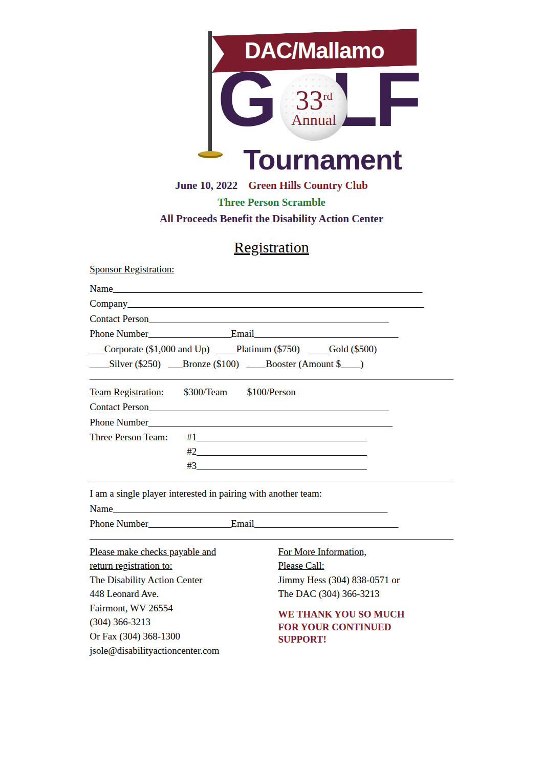DAC/Mallamo
GOLF
33rd
Annual
Tournament
June 10, 2022 Green Hills Country Club
Three Person Scramble
All Proceeds Benefit the Disability Action Center
Registration
Sponsor Registration:
Name_______________________________________________________________________
Company____________________________________________________________________
Contact Person_______________________________________________________
Phone Number___________________Email_________________________________
___Corporate ($1,000 and Up) ____Platinum ($750) ____Gold ($500)
____Silver ($250) ___Bronze ($100) ____Booster (Amount $____)
Team Registration: $300/Team $100/Person
Contact Person_______________________________________________________
Phone Number________________________________________________________
Three Person Team:#1_______________________________________
#2_______________________________________
#3_______________________________________
I am a single player interested in pairing with another team:
Name_______________________________________________________________
Phone Number___________________Email_________________________________
Please make checks payable and
return registration to:
The Disability Action Center
448 Leonard Ave.
Fairmont, WV 26554
(304) 366-3213
Or Fax (304) 368-1300
jsole@disabilityactioncenter.com
For More Information,
Please Call:
Jimmy Hess (304) 838-0571 or
The DAC (304) 366-3213
WE THANK YOU SO MUCH
FOR YOUR CONTINUED
SUPPORT!